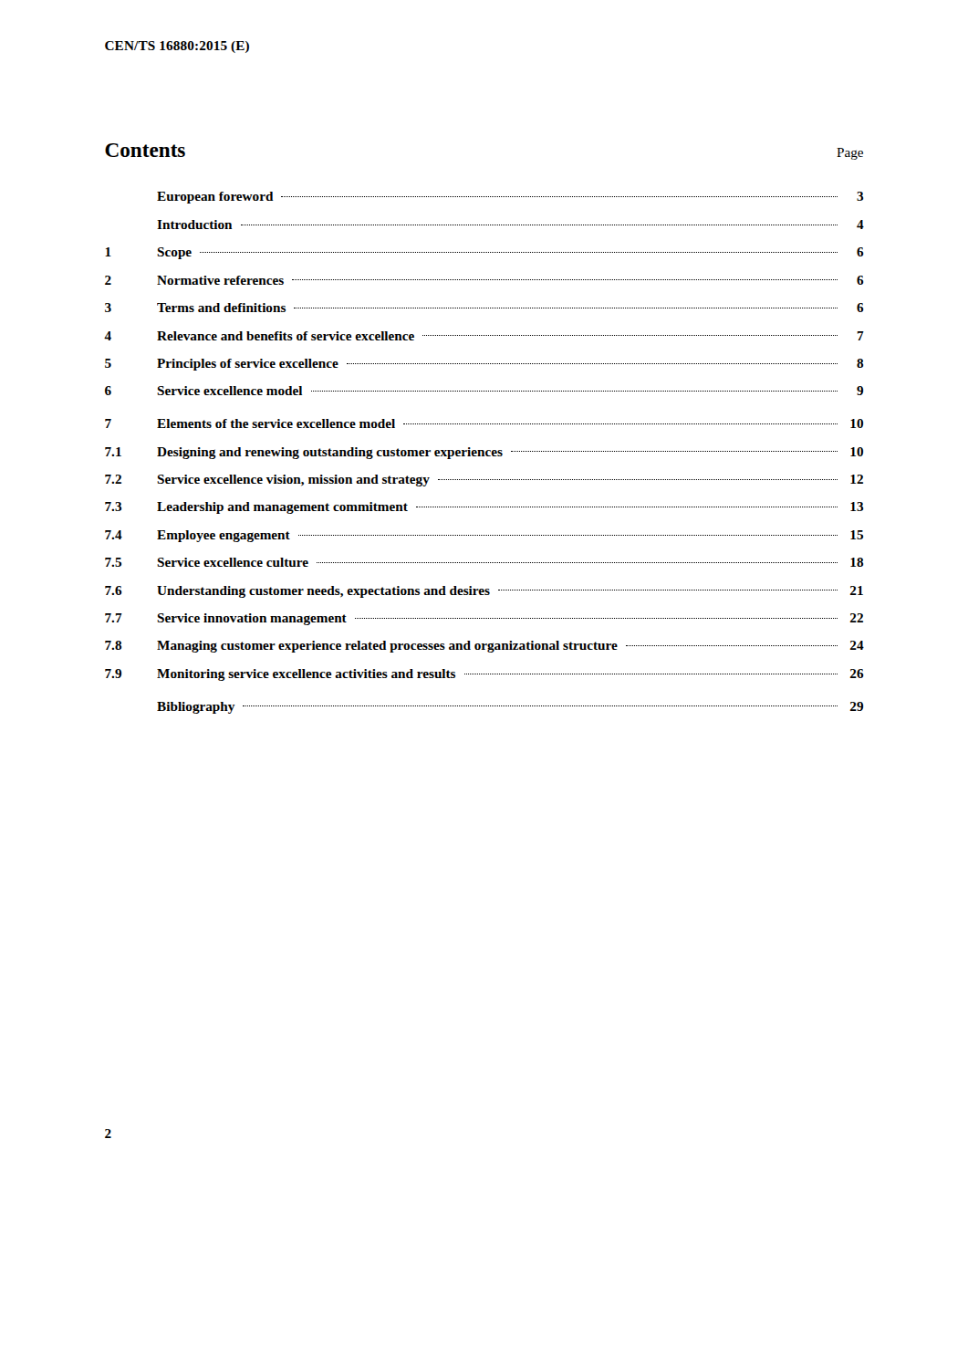CEN/TS 16880:2015 (E)
Contents
Page
European foreword 3
Introduction 4
1 Scope 6
2 Normative references 6
3 Terms and definitions 6
4 Relevance and benefits of service excellence 7
5 Principles of service excellence 8
6 Service excellence model 9
7 Elements of the service excellence model 10
7.1 Designing and renewing outstanding customer experiences 10
7.2 Service excellence vision, mission and strategy 12
7.3 Leadership and management commitment 13
7.4 Employee engagement 15
7.5 Service excellence culture 18
7.6 Understanding customer needs, expectations and desires 21
7.7 Service innovation management 22
7.8 Managing customer experience related processes and organizational structure 24
7.9 Monitoring service excellence activities and results 26
Bibliography 29
2